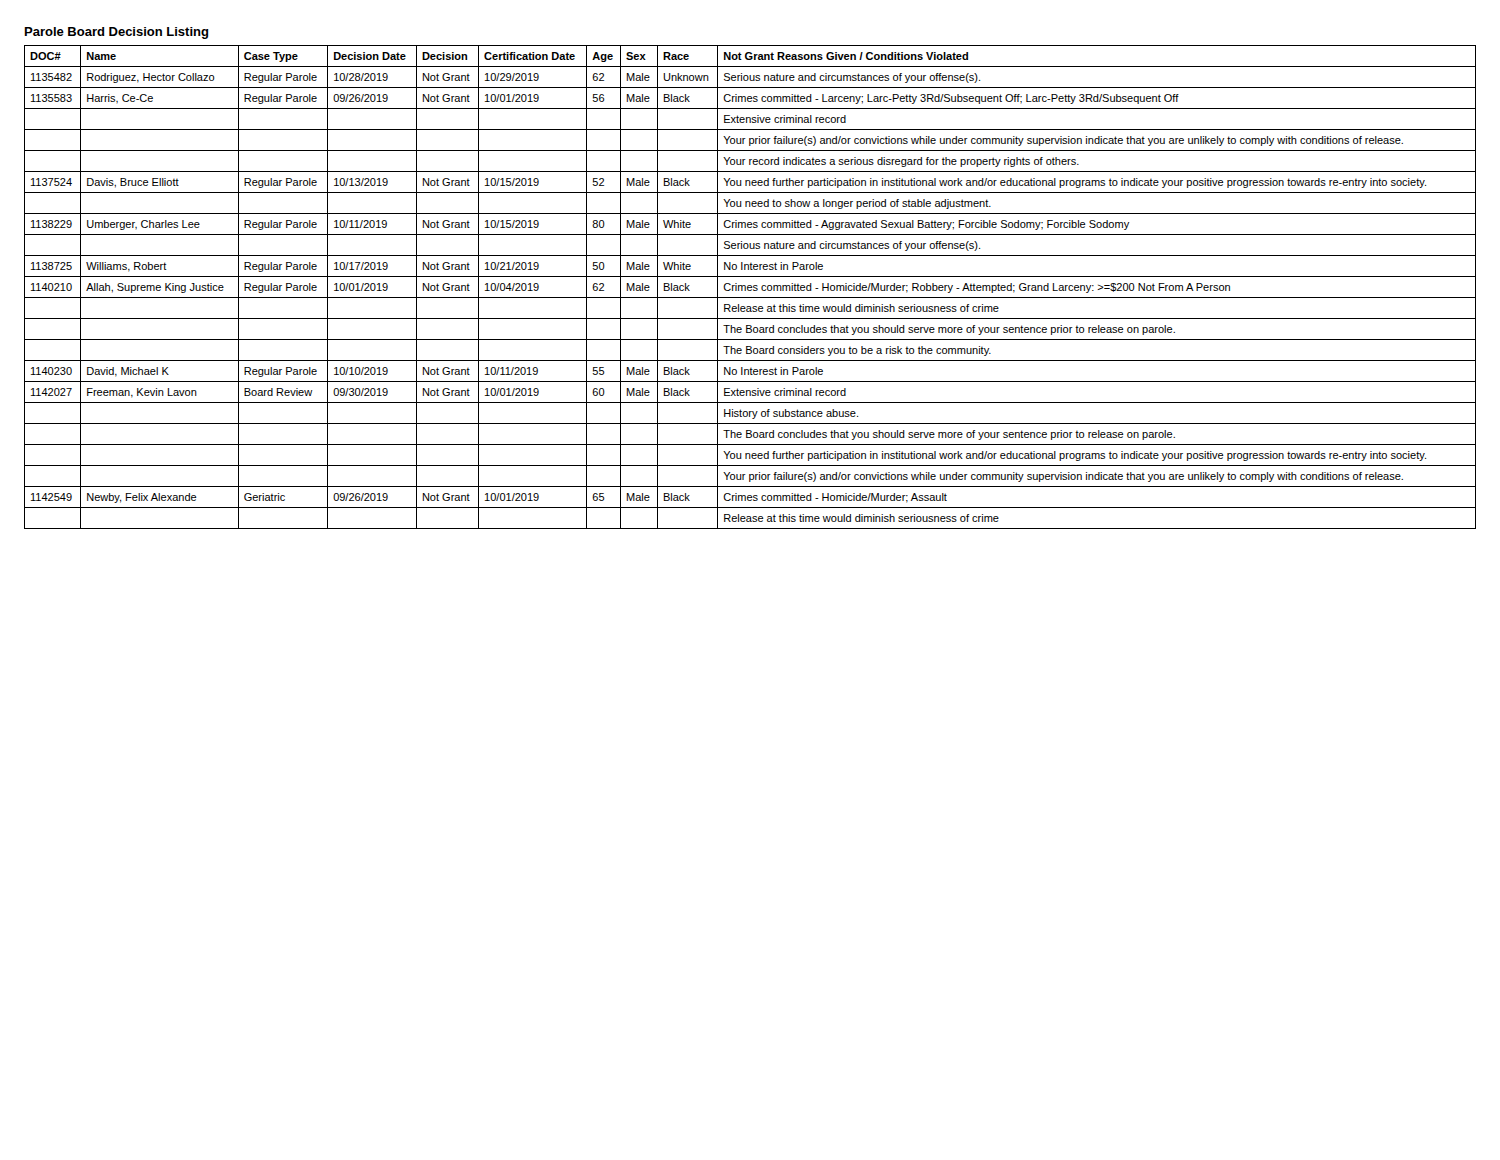Parole Board Decision Listing
| DOC# | Name | Case Type | Decision Date | Decision | Certification Date | Age | Sex | Race | Not Grant Reasons Given / Conditions Violated |
| --- | --- | --- | --- | --- | --- | --- | --- | --- | --- |
| 1135482 | Rodriguez, Hector Collazo | Regular Parole | 10/28/2019 | Not Grant | 10/29/2019 | 62 | Male | Unknown | Serious nature and circumstances of your offense(s). |
| 1135583 | Harris, Ce-Ce | Regular Parole | 09/26/2019 | Not Grant | 10/01/2019 | 56 | Male | Black | Crimes committed - Larceny; Larc-Petty 3Rd/Subsequent Off; Larc-Petty 3Rd/Subsequent Off |
| | | | | | | | | | Extensive criminal record |
| | | | | | | | | | Your prior failure(s) and/or convictions while under community supervision indicate that you are unlikely to comply with conditions of release. |
| | | | | | | | | | Your record indicates a serious disregard for the property rights of others. |
| 1137524 | Davis, Bruce Elliott | Regular Parole | 10/13/2019 | Not Grant | 10/15/2019 | 52 | Male | Black | You need further participation in institutional work and/or educational programs to indicate your positive progression towards re-entry into society. |
| | | | | | | | | | You need to show a longer period of stable adjustment. |
| 1138229 | Umberger, Charles Lee | Regular Parole | 10/11/2019 | Not Grant | 10/15/2019 | 80 | Male | White | Crimes committed - Aggravated Sexual Battery; Forcible Sodomy; Forcible Sodomy |
| | | | | | | | | | Serious nature and circumstances of your offense(s). |
| 1138725 | Williams, Robert | Regular Parole | 10/17/2019 | Not Grant | 10/21/2019 | 50 | Male | White | No Interest in Parole |
| 1140210 | Allah, Supreme King Justice | Regular Parole | 10/01/2019 | Not Grant | 10/04/2019 | 62 | Male | Black | Crimes committed - Homicide/Murder; Robbery - Attempted; Grand Larceny: >=$200 Not From A Person |
| | | | | | | | | | Release at this time would diminish seriousness of crime |
| | | | | | | | | | The Board concludes that you should serve more of your sentence prior to release on parole. |
| | | | | | | | | | The Board considers you to be a risk to the community. |
| 1140230 | David, Michael K | Regular Parole | 10/10/2019 | Not Grant | 10/11/2019 | 55 | Male | Black | No Interest in Parole |
| 1142027 | Freeman, Kevin Lavon | Board Review | 09/30/2019 | Not Grant | 10/01/2019 | 60 | Male | Black | Extensive criminal record |
| | | | | | | | | | History of substance abuse. |
| | | | | | | | | | The Board concludes that you should serve more of your sentence prior to release on parole. |
| | | | | | | | | | You need further participation in institutional work and/or educational programs to indicate your positive progression towards re-entry into society. |
| | | | | | | | | | Your prior failure(s) and/or convictions while under community supervision indicate that you are unlikely to comply with conditions of release. |
| 1142549 | Newby, Felix Alexande | Geriatric | 09/26/2019 | Not Grant | 10/01/2019 | 65 | Male | Black | Crimes committed - Homicide/Murder; Assault |
| | | | | | | | | | Release at this time would diminish seriousness of crime |